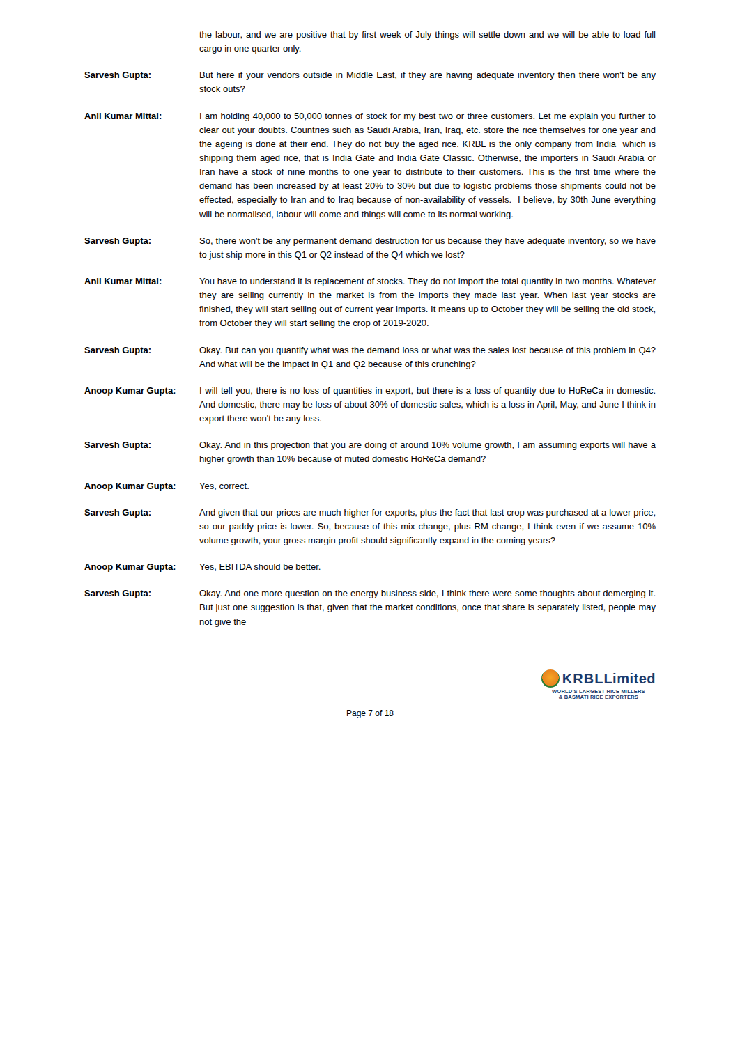the labour, and we are positive that by first week of July things will settle down and we will be able to load full cargo in one quarter only.
Sarvesh Gupta:
But here if your vendors outside in Middle East, if they are having adequate inventory then there won't be any stock outs?
Anil Kumar Mittal:
I am holding 40,000 to 50,000 tonnes of stock for my best two or three customers. Let me explain you further to clear out your doubts. Countries such as Saudi Arabia, Iran, Iraq, etc. store the rice themselves for one year and the ageing is done at their end. They do not buy the aged rice. KRBL is the only company from India which is shipping them aged rice, that is India Gate and India Gate Classic. Otherwise, the importers in Saudi Arabia or Iran have a stock of nine months to one year to distribute to their customers. This is the first time where the demand has been increased by at least 20% to 30% but due to logistic problems those shipments could not be effected, especially to Iran and to Iraq because of non-availability of vessels. I believe, by 30th June everything will be normalised, labour will come and things will come to its normal working.
Sarvesh Gupta:
So, there won't be any permanent demand destruction for us because they have adequate inventory, so we have to just ship more in this Q1 or Q2 instead of the Q4 which we lost?
Anil Kumar Mittal:
You have to understand it is replacement of stocks. They do not import the total quantity in two months. Whatever they are selling currently in the market is from the imports they made last year. When last year stocks are finished, they will start selling out of current year imports. It means up to October they will be selling the old stock, from October they will start selling the crop of 2019-2020.
Sarvesh Gupta:
Okay. But can you quantify what was the demand loss or what was the sales lost because of this problem in Q4? And what will be the impact in Q1 and Q2 because of this crunching?
Anoop Kumar Gupta:
I will tell you, there is no loss of quantities in export, but there is a loss of quantity due to HoReCa in domestic. And domestic, there may be loss of about 30% of domestic sales, which is a loss in April, May, and June I think in export there won't be any loss.
Sarvesh Gupta:
Okay. And in this projection that you are doing of around 10% volume growth, I am assuming exports will have a higher growth than 10% because of muted domestic HoReCa demand?
Anoop Kumar Gupta:
Yes, correct.
Sarvesh Gupta:
And given that our prices are much higher for exports, plus the fact that last crop was purchased at a lower price, so our paddy price is lower. So, because of this mix change, plus RM change, I think even if we assume 10% volume growth, your gross margin profit should significantly expand in the coming years?
Anoop Kumar Gupta:
Yes, EBITDA should be better.
Sarvesh Gupta:
Okay. And one more question on the energy business side, I think there were some thoughts about demerging it. But just one suggestion is that, given that the market conditions, once that share is separately listed, people may not give the
KRBLLimited
WORLD'S LARGEST RICE MILLERS
& BASMATI RICE EXPORTERS
Page 7 of 18